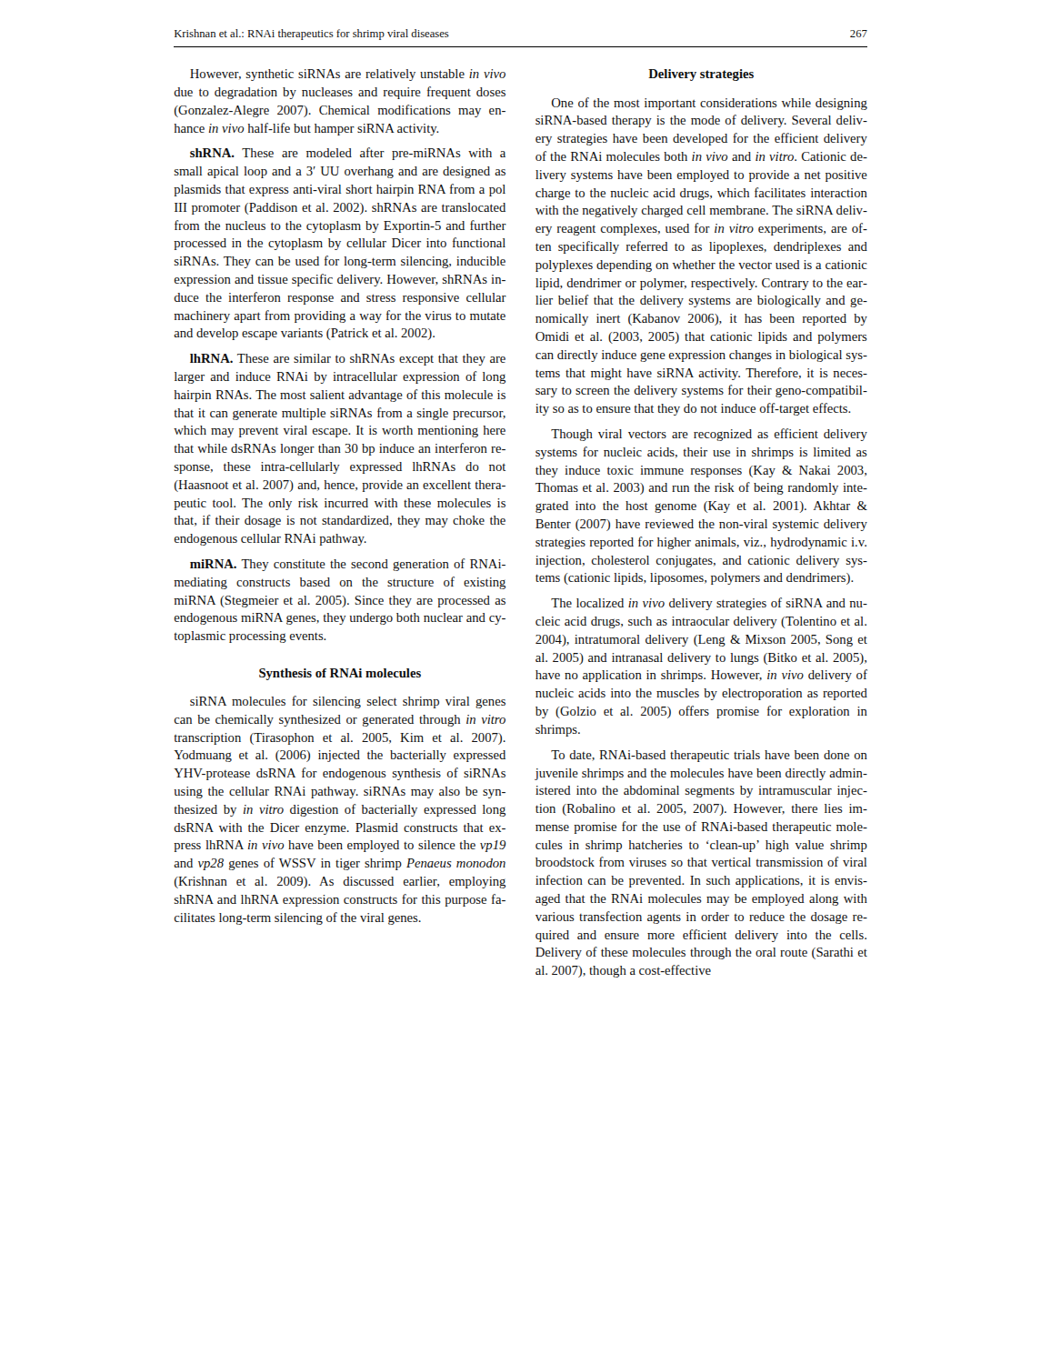Krishnan et al.: RNAi therapeutics for shrimp viral diseases 267
However, synthetic siRNAs are relatively unstable in vivo due to degradation by nucleases and require frequent doses (Gonzalez-Alegre 2007). Chemical modifications may enhance in vivo half-life but hamper siRNA activity.
shRNA. These are modeled after pre-miRNAs with a small apical loop and a 3′ UU overhang and are designed as plasmids that express anti-viral short hairpin RNA from a pol III promoter (Paddison et al. 2002). shRNAs are translocated from the nucleus to the cytoplasm by Exportin-5 and further processed in the cytoplasm by cellular Dicer into functional siRNAs. They can be used for long-term silencing, inducible expression and tissue specific delivery. However, shRNAs induce the interferon response and stress responsive cellular machinery apart from providing a way for the virus to mutate and develop escape variants (Patrick et al. 2002).
lhRNA. These are similar to shRNAs except that they are larger and induce RNAi by intracellular expression of long hairpin RNAs. The most salient advantage of this molecule is that it can generate multiple siRNAs from a single precursor, which may prevent viral escape. It is worth mentioning here that while dsRNAs longer than 30 bp induce an interferon response, these intra-cellularly expressed lhRNAs do not (Haasnoot et al. 2007) and, hence, provide an excellent therapeutic tool. The only risk incurred with these molecules is that, if their dosage is not standardized, they may choke the endogenous cellular RNAi pathway.
miRNA. They constitute the second generation of RNAi-mediating constructs based on the structure of existing miRNA (Stegmeier et al. 2005). Since they are processed as endogenous miRNA genes, they undergo both nuclear and cytoplasmic processing events.
Synthesis of RNAi molecules
siRNA molecules for silencing select shrimp viral genes can be chemically synthesized or generated through in vitro transcription (Tirasophon et al. 2005, Kim et al. 2007). Yodmuang et al. (2006) injected the bacterially expressed YHV-protease dsRNA for endogenous synthesis of siRNAs using the cellular RNAi pathway. siRNAs may also be synthesized by in vitro digestion of bacterially expressed long dsRNA with the Dicer enzyme. Plasmid constructs that express lhRNA in vivo have been employed to silence the vp19 and vp28 genes of WSSV in tiger shrimp Penaeus monodon (Krishnan et al. 2009). As discussed earlier, employing shRNA and lhRNA expression constructs for this purpose facilitates long-term silencing of the viral genes.
Delivery strategies
One of the most important considerations while designing siRNA-based therapy is the mode of delivery. Several delivery strategies have been developed for the efficient delivery of the RNAi molecules both in vivo and in vitro. Cationic delivery systems have been employed to provide a net positive charge to the nucleic acid drugs, which facilitates interaction with the negatively charged cell membrane. The siRNA delivery reagent complexes, used for in vitro experiments, are often specifically referred to as lipoplexes, dendriplexes and polyplexes depending on whether the vector used is a cationic lipid, dendrimer or polymer, respectively. Contrary to the earlier belief that the delivery systems are biologically and genomically inert (Kabanov 2006), it has been reported by Omidi et al. (2003, 2005) that cationic lipids and polymers can directly induce gene expression changes in biological systems that might have siRNA activity. Therefore, it is necessary to screen the delivery systems for their geno-compatibility so as to ensure that they do not induce off-target effects.
Though viral vectors are recognized as efficient delivery systems for nucleic acids, their use in shrimps is limited as they induce toxic immune responses (Kay & Nakai 2003, Thomas et al. 2003) and run the risk of being randomly integrated into the host genome (Kay et al. 2001). Akhtar & Benter (2007) have reviewed the non-viral systemic delivery strategies reported for higher animals, viz., hydrodynamic i.v. injection, cholesterol conjugates, and cationic delivery systems (cationic lipids, liposomes, polymers and dendrimers).
The localized in vivo delivery strategies of siRNA and nucleic acid drugs, such as intraocular delivery (Tolentino et al. 2004), intratumoral delivery (Leng & Mixson 2005, Song et al. 2005) and intranasal delivery to lungs (Bitko et al. 2005), have no application in shrimps. However, in vivo delivery of nucleic acids into the muscles by electroporation as reported by (Golzio et al. 2005) offers promise for exploration in shrimps.
To date, RNAi-based therapeutic trials have been done on juvenile shrimps and the molecules have been directly administered into the abdominal segments by intramuscular injection (Robalino et al. 2005, 2007). However, there lies immense promise for the use of RNAi-based therapeutic molecules in shrimp hatcheries to ‘clean-up’ high value shrimp broodstock from viruses so that vertical transmission of viral infection can be prevented. In such applications, it is envisaged that the RNAi molecules may be employed along with various transfection agents in order to reduce the dosage required and ensure more efficient delivery into the cells. Delivery of these molecules through the oral route (Sarathi et al. 2007), though a cost-effective